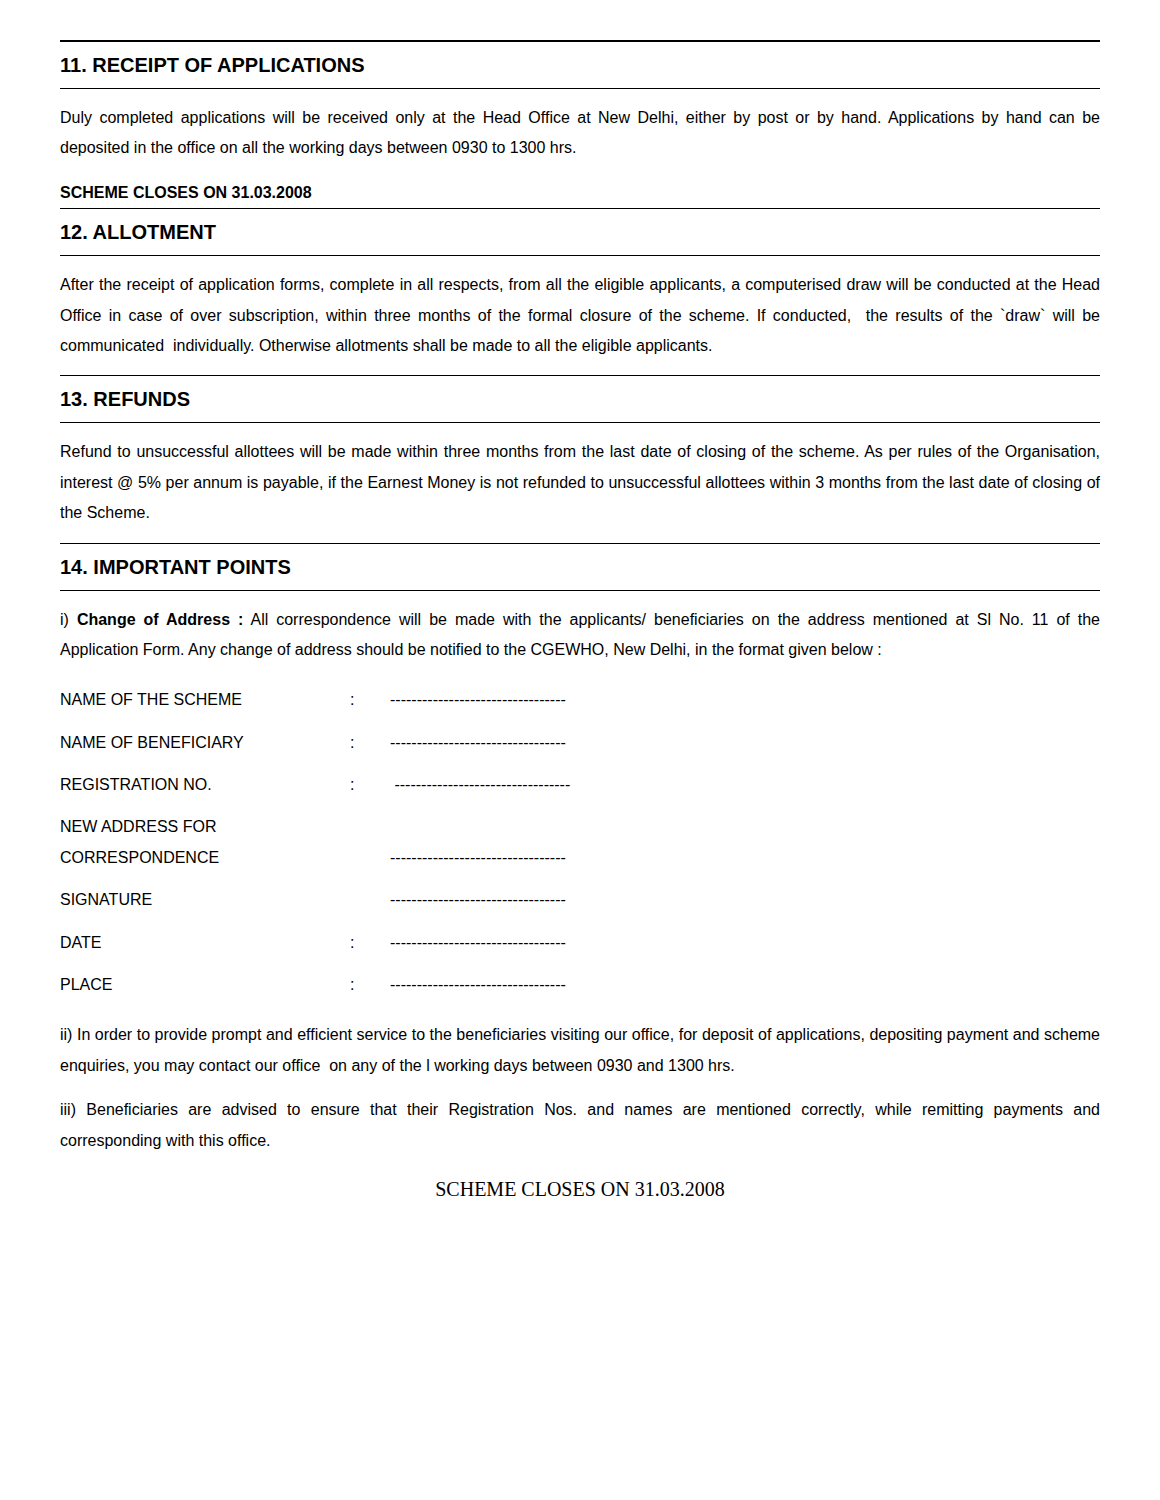11. RECEIPT OF APPLICATIONS
Duly completed applications will be received only at the Head Office at New Delhi, either by post or by hand. Applications by hand can be deposited in the office on all the working days between 0930 to 1300 hrs.
SCHEME CLOSES ON 31.03.2008
12. ALLOTMENT
After the receipt of application forms, complete in all respects, from all the eligible applicants, a computerised draw will be conducted at the Head Office in case of over subscription, within three months of the formal closure of the scheme. If conducted, the results of the `draw` will be communicated individually. Otherwise allotments shall be made to all the eligible applicants.
13. REFUNDS
Refund to unsuccessful allottees will be made within three months from the last date of closing of the scheme. As per rules of the Organisation, interest @ 5% per annum is payable, if the Earnest Money is not refunded to unsuccessful allottees within 3 months from the last date of closing of the Scheme.
14. IMPORTANT POINTS
i) Change of Address : All correspondence will be made with the applicants/ beneficiaries on the address mentioned at Sl No. 11 of the Application Form. Any change of address should be notified to the CGEWHO, New Delhi, in the format given below :
| NAME OF THE SCHEME | : | --------------------------------- |
| NAME OF BENEFICIARY | : | --------------------------------- |
| REGISTRATION NO. | : | --------------------------------- |
| NEW ADDRESS FOR CORRESPONDENCE | | --------------------------------- |
| SIGNATURE | | --------------------------------- |
| DATE | : | --------------------------------- |
| PLACE | : | --------------------------------- |
ii) In order to provide prompt and efficient service to the beneficiaries visiting our office, for deposit of applications, depositing payment and scheme enquiries, you may contact our office on any of the l working days between 0930 and 1300 hrs.
iii) Beneficiaries are advised to ensure that their Registration Nos. and names are mentioned correctly, while remitting payments and corresponding with this office.
SCHEME CLOSES ON 31.03.2008